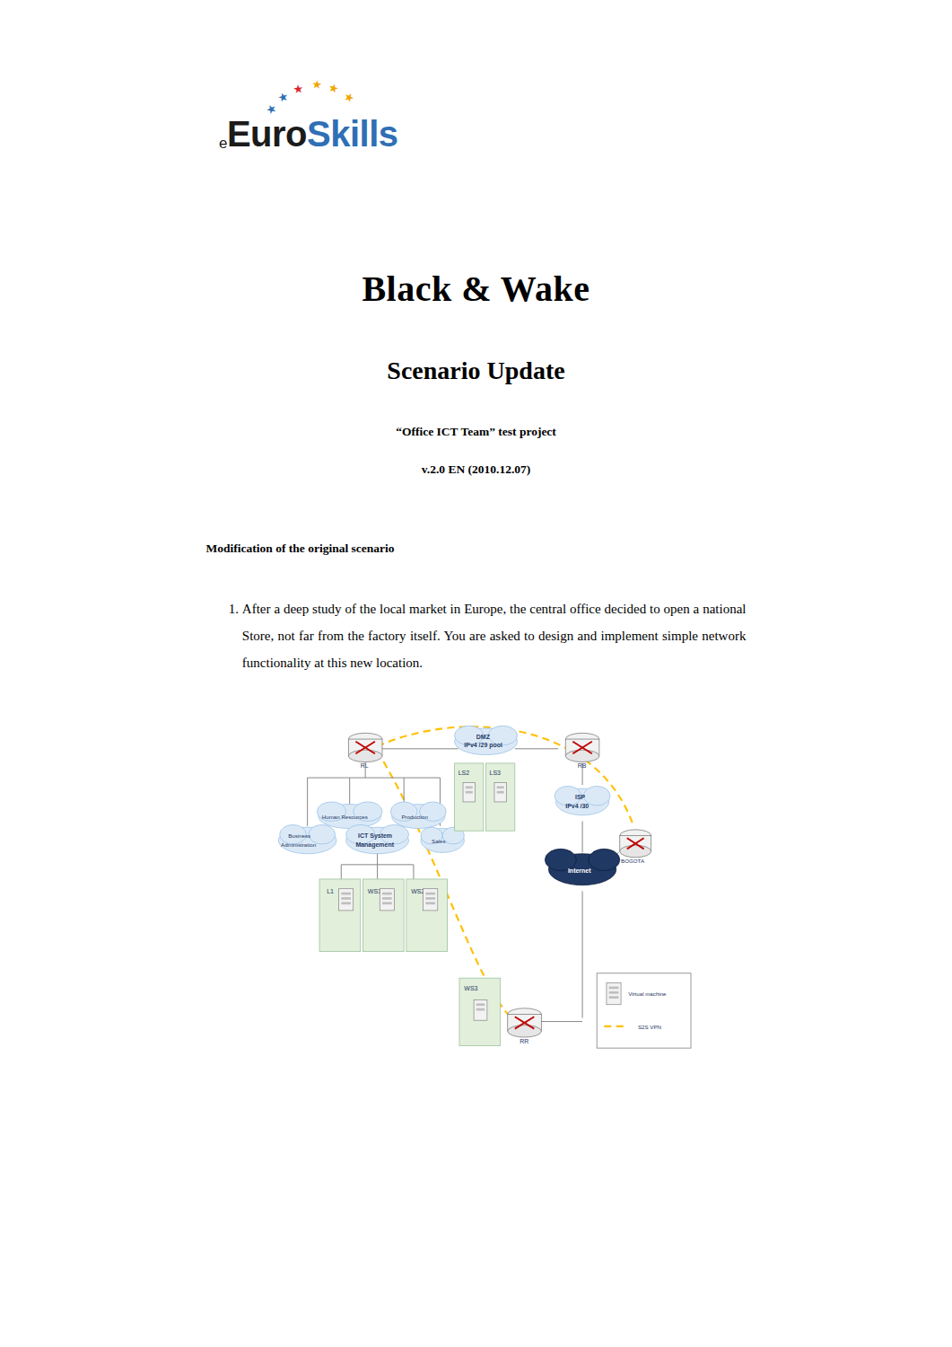★★★★★★
eEuro Skills
Black & Wake
Scenario Update
“Office ICT Team” test project
v.2.0 EN (2010.12.07)
Modification of the original scenario
After a deep study of the local market in Europe, the central office decided to open a national Store, not far from the factory itself. You are asked to design and implement simple network functionality at this new location.
RL Human Resources Production Business Administration ICT System Management Sales L1 WS1 WS2 DMZ IPv4 /29 pool LS2 LS3 RB ISP IPv4 /30 Internet BOGOTA WS3 RR Virtual machine S2S VPN